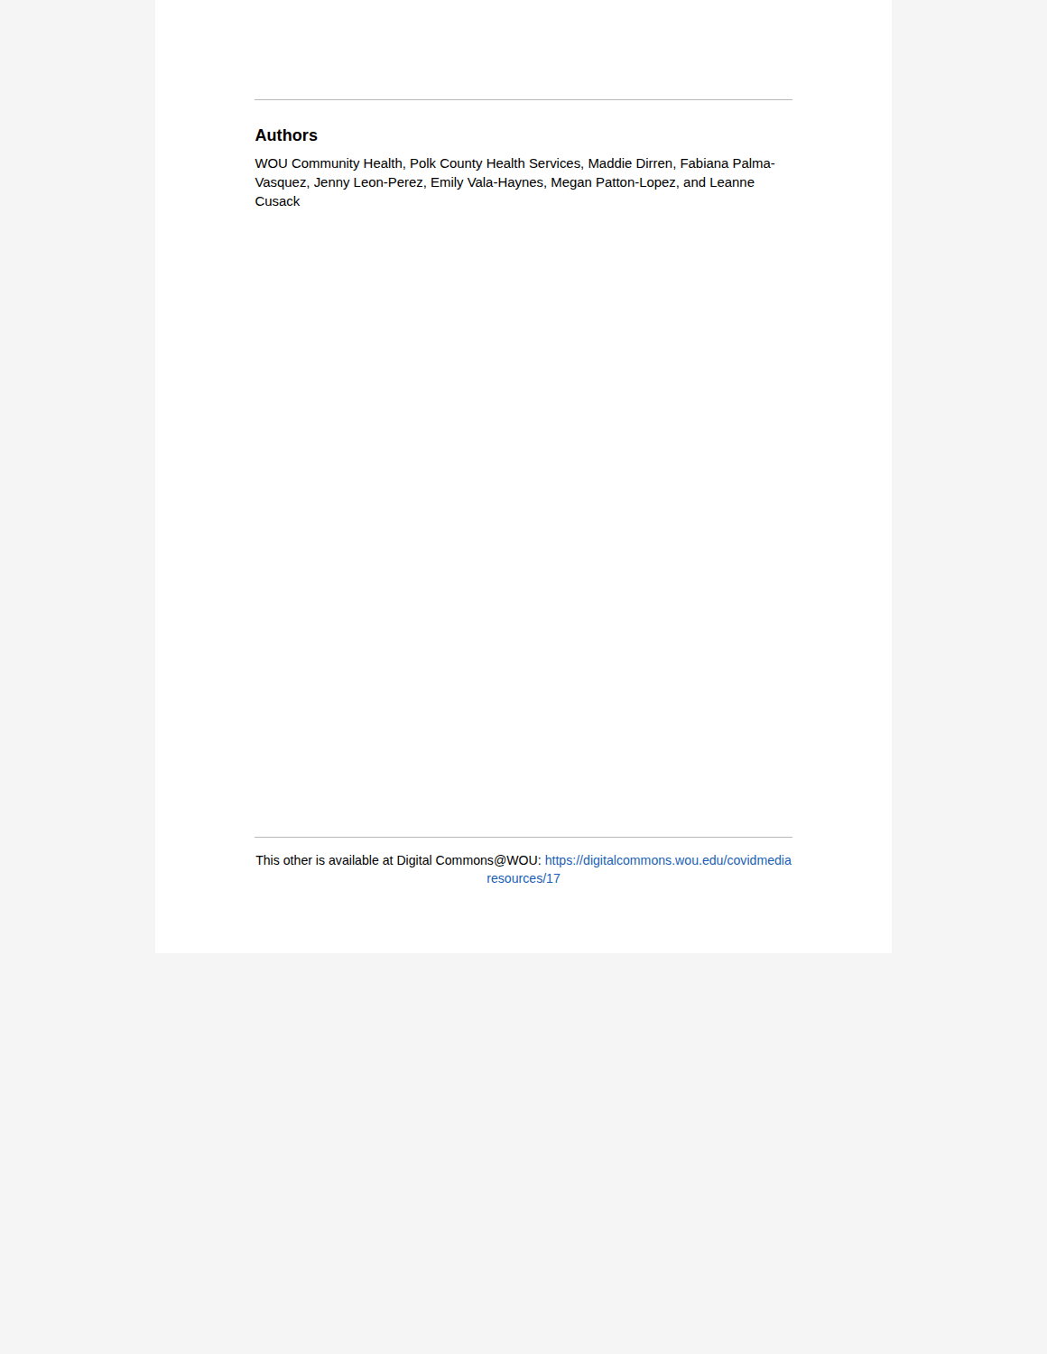Authors
WOU Community Health, Polk County Health Services, Maddie Dirren, Fabiana Palma-Vasquez, Jenny Leon-Perez, Emily Vala-Haynes, Megan Patton-Lopez, and Leanne Cusack
This other is available at Digital Commons@WOU: https://digitalcommons.wou.edu/covidmediaresources/17